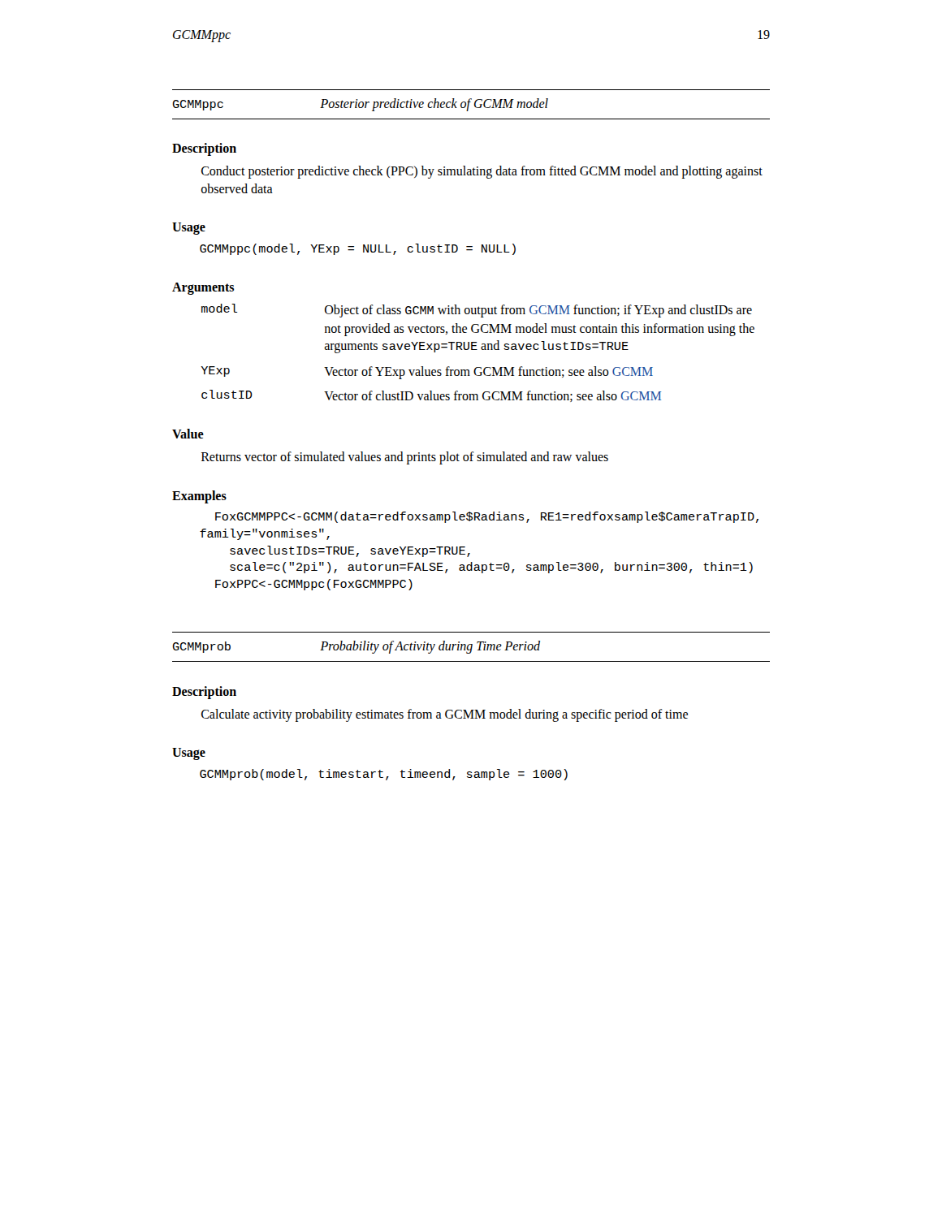GCMMppc 19
GCMMppc Posterior predictive check of GCMM model
Description
Conduct posterior predictive check (PPC) by simulating data from fitted GCMM model and plotting against observed data
Usage
GCMMppc(model, YExp = NULL, clustID = NULL)
Arguments
model
Object of class GCMM with output from GCMM function; if YExp and clustIDs are not provided as vectors, the GCMM model must contain this information using the arguments saveYExp=TRUE and saveclustIDs=TRUE
YExp
Vector of YExp values from GCMM function; see also GCMM
clustID
Vector of clustID values from GCMM function; see also GCMM
Value
Returns vector of simulated values and prints plot of simulated and raw values
Examples
  FoxGCMMPPC<-GCMM(data=redfoxsample$Radians, RE1=redfoxsample$CameraTrapID, family="vonmises",
    saveclustIDs=TRUE, saveYExp=TRUE,
    scale=c("2pi"), autorun=FALSE, adapt=0, sample=300, burnin=300, thin=1)
  FoxPPC<-GCMMppc(FoxGCMMPPC)
GCMMprob Probability of Activity during Time Period
Description
Calculate activity probability estimates from a GCMM model during a specific period of time
Usage
GCMMprob(model, timestart, timeend, sample = 1000)